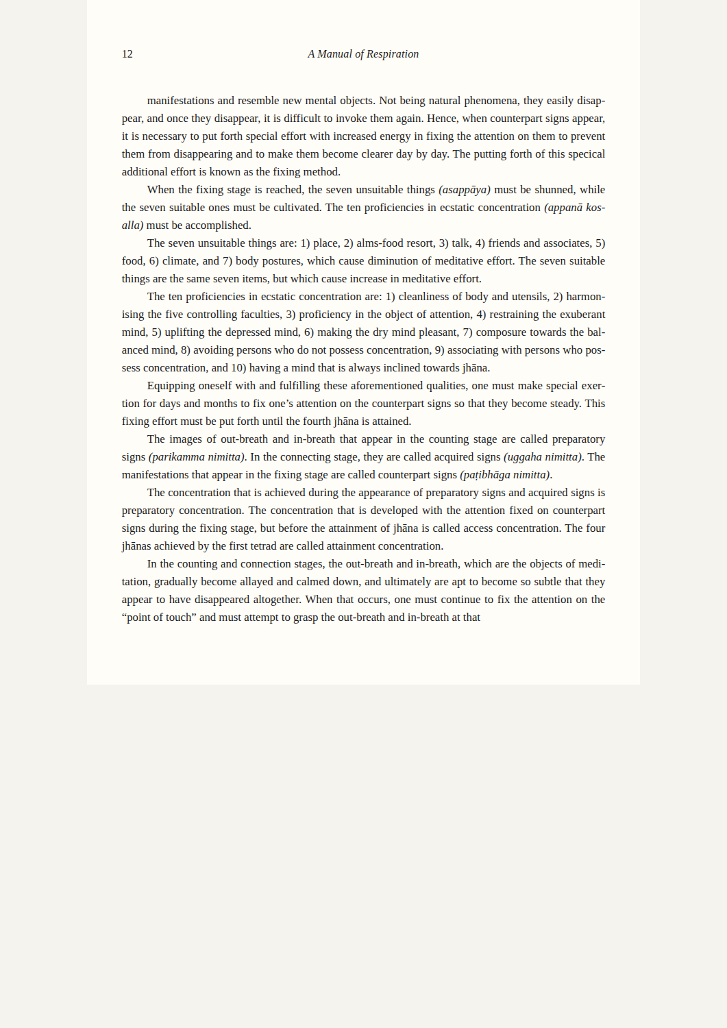12 A Manual of Respiration 12
manifestations and resemble new mental objects. Not being natural phenomena, they easily disappear, and once they disappear, it is difficult to invoke them again. Hence, when counterpart signs appear, it is necessary to put forth special effort with increased energy in fixing the attention on them to prevent them from disappearing and to make them become clearer day by day. The putting forth of this specical additional effort is known as the fixing method.
When the fixing stage is reached, the seven unsuitable things (asappāya) must be shunned, while the seven suitable ones must be cultivated. The ten proficiencies in ecstatic concentration (appanā kosalla) must be accomplished.
The seven unsuitable things are: 1) place, 2) alms-food resort, 3) talk, 4) friends and associates, 5) food, 6) climate, and 7) body postures, which cause diminution of meditative effort. The seven suitable things are the same seven items, but which cause increase in meditative effort.
The ten proficiencies in ecstatic concentration are: 1) cleanliness of body and utensils, 2) harmonising the five controlling faculties, 3) proficiency in the object of attention, 4) restraining the exuberant mind, 5) uplifting the depressed mind, 6) making the dry mind pleasant, 7) composure towards the balanced mind, 8) avoiding persons who do not possess concentration, 9) associating with persons who possess concentration, and 10) having a mind that is always inclined towards jhāna.
Equipping oneself with and fulfilling these aforementioned qualities, one must make special exertion for days and months to fix one’s attention on the counterpart signs so that they become steady. This fixing effort must be put forth until the fourth jhāna is attained.
The images of out-breath and in-breath that appear in the counting stage are called preparatory signs (parikamma nimitta). In the connecting stage, they are called acquired signs (uggaha nimitta). The manifestations that appear in the fixing stage are called counterpart signs (paṭibhāga nimitta).
The concentration that is achieved during the appearance of preparatory signs and acquired signs is preparatory concentration. The concentration that is developed with the attention fixed on counterpart signs during the fixing stage, but before the attainment of jhāna is called access concentration. The four jhānas achieved by the first tetrad are called attainment concentration.
In the counting and connection stages, the out-breath and in-breath, which are the objects of meditation, gradually become allayed and calmed down, and ultimately are apt to become so subtle that they appear to have disappeared altogether. When that occurs, one must continue to fix the attention on the “point of touch” and must attempt to grasp the out-breath and in-breath at that